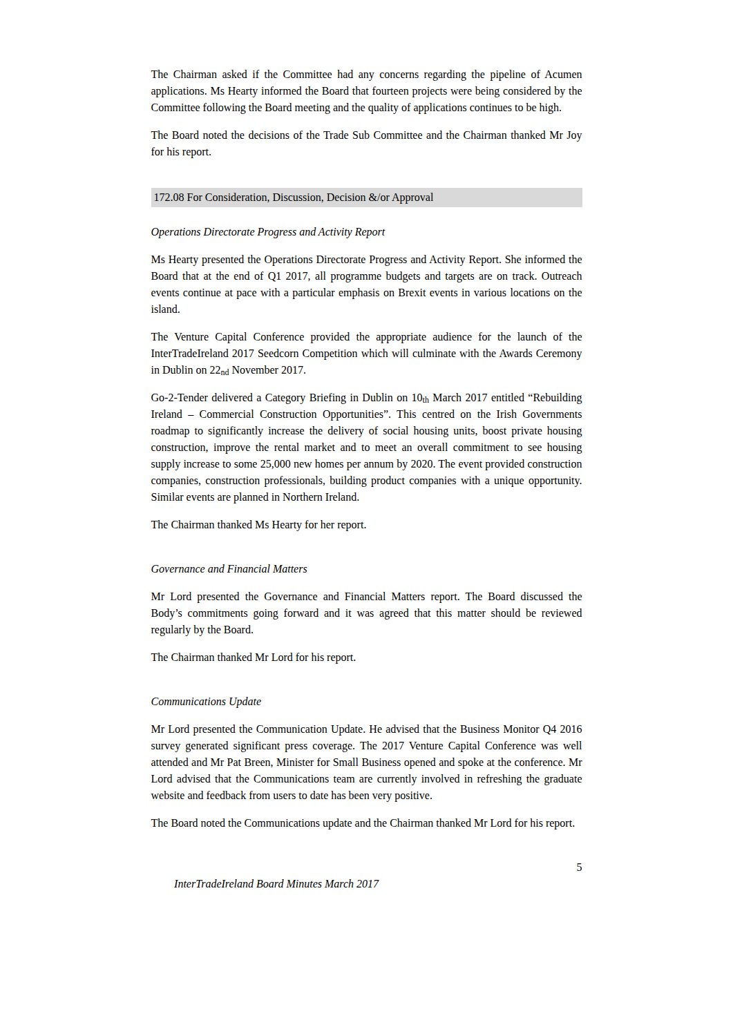The Chairman asked if the Committee had any concerns regarding the pipeline of Acumen applications. Ms Hearty informed the Board that fourteen projects were being considered by the Committee following the Board meeting and the quality of applications continues to be high.
The Board noted the decisions of the Trade Sub Committee and the Chairman thanked Mr Joy for his report.
172.08 For Consideration, Discussion, Decision &/or Approval
Operations Directorate Progress and Activity Report
Ms Hearty presented the Operations Directorate Progress and Activity Report. She informed the Board that at the end of Q1 2017, all programme budgets and targets are on track. Outreach events continue at pace with a particular emphasis on Brexit events in various locations on the island.
The Venture Capital Conference provided the appropriate audience for the launch of the InterTradeIreland 2017 Seedcorn Competition which will culminate with the Awards Ceremony in Dublin on 22nd November 2017.
Go-2-Tender delivered a Category Briefing in Dublin on 10th March 2017 entitled “Rebuilding Ireland – Commercial Construction Opportunities”. This centred on the Irish Governments roadmap to significantly increase the delivery of social housing units, boost private housing construction, improve the rental market and to meet an overall commitment to see housing supply increase to some 25,000 new homes per annum by 2020. The event provided construction companies, construction professionals, building product companies with a unique opportunity. Similar events are planned in Northern Ireland.
The Chairman thanked Ms Hearty for her report.
Governance and Financial Matters
Mr Lord presented the Governance and Financial Matters report. The Board discussed the Body’s commitments going forward and it was agreed that this matter should be reviewed regularly by the Board.
The Chairman thanked Mr Lord for his report.
Communications Update
Mr Lord presented the Communication Update. He advised that the Business Monitor Q4 2016 survey generated significant press coverage. The 2017 Venture Capital Conference was well attended and Mr Pat Breen, Minister for Small Business opened and spoke at the conference. Mr Lord advised that the Communications team are currently involved in refreshing the graduate website and feedback from users to date has been very positive.
The Board noted the Communications update and the Chairman thanked Mr Lord for his report.
5
InterTradeIreland Board Minutes March 2017